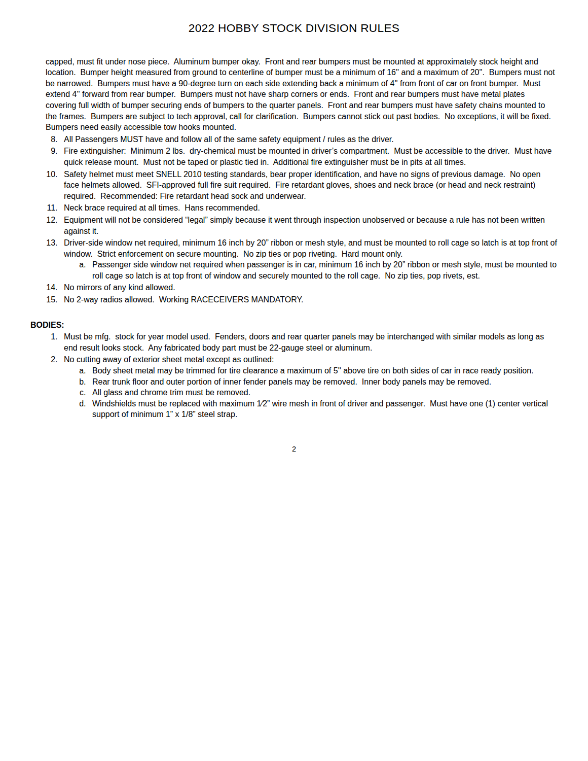2022 HOBBY STOCK DIVISION RULES
capped, must fit under nose piece. Aluminum bumper okay. Front and rear bumpers must be mounted at approximately stock height and location. Bumper height measured from ground to centerline of bumper must be a minimum of 16'' and a maximum of 20''. Bumpers must not be narrowed. Bumpers must have a 90-degree turn on each side extending back a minimum of 4'' from front of car on front bumper. Must extend 4'' forward from rear bumper. Bumpers must not have sharp corners or ends. Front and rear bumpers must have metal plates covering full width of bumper securing ends of bumpers to the quarter panels. Front and rear bumpers must have safety chains mounted to the frames. Bumpers are subject to tech approval, call for clarification. Bumpers cannot stick out past bodies. No exceptions, it will be fixed. Bumpers need easily accessible tow hooks mounted.
All Passengers MUST have and follow all of the same safety equipment / rules as the driver.
Fire extinguisher: Minimum 2 lbs. dry-chemical must be mounted in driver’s compartment. Must be accessible to the driver. Must have quick release mount. Must not be taped or plastic tied in. Additional fire extinguisher must be in pits at all times.
Safety helmet must meet SNELL 2010 testing standards, bear proper identification, and have no signs of previous damage. No open face helmets allowed. SFI-approved full fire suit required. Fire retardant gloves, shoes and neck brace (or head and neck restraint) required. Recommended: Fire retardant head sock and underwear.
Neck brace required at all times. Hans recommended.
Equipment will not be considered “legal” simply because it went through inspection unobserved or because a rule has not been written against it.
Driver-side window net required, minimum 16 inch by 20” ribbon or mesh style, and must be mounted to roll cage so latch is at top front of window. Strict enforcement on secure mounting. No zip ties or pop riveting. Hard mount only.
Passenger side window net required when passenger is in car, minimum 16 inch by 20” ribbon or mesh style, must be mounted to roll cage so latch is at top front of window and securely mounted to the roll cage. No zip ties, pop rivets, est.
No mirrors of any kind allowed.
No 2-way radios allowed. Working RACECEIVERS MANDATORY.
BODIES:
Must be mfg. stock for year model used. Fenders, doors and rear quarter panels may be interchanged with similar models as long as end result looks stock. Any fabricated body part must be 22-gauge steel or aluminum.
No cutting away of exterior sheet metal except as outlined:
Body sheet metal may be trimmed for tire clearance a maximum of 5'' above tire on both sides of car in race ready position.
Rear trunk floor and outer portion of inner fender panels may be removed. Inner body panels may be removed.
All glass and chrome trim must be removed.
Windshields must be replaced with maximum 1⁄2” wire mesh in front of driver and passenger. Must have one (1) center vertical support of minimum 1” x 1/8” steel strap.
2